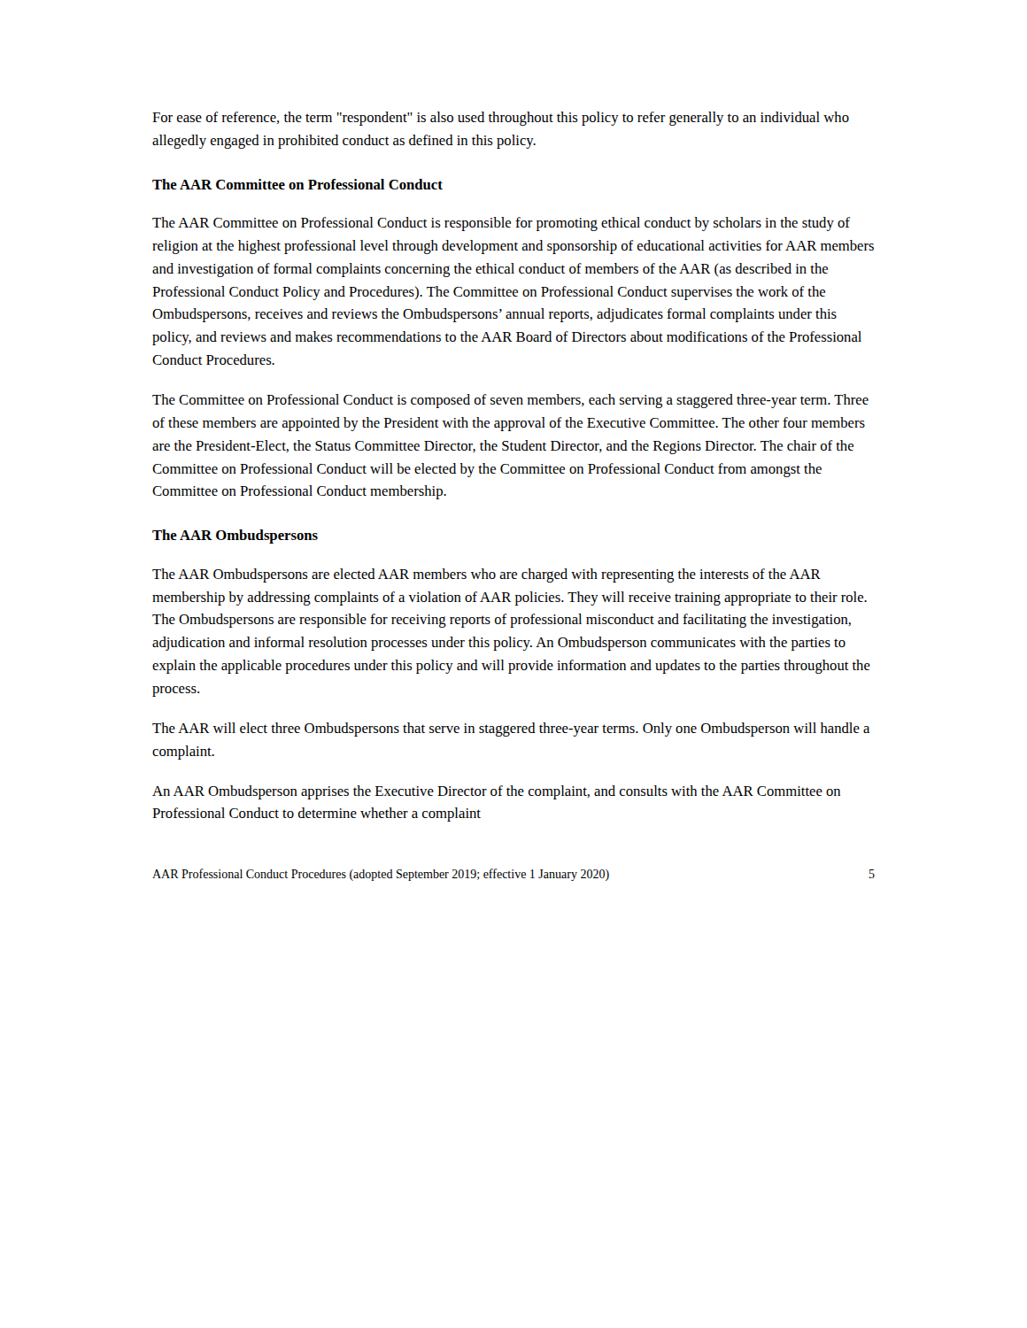For ease of reference, the term "respondent" is also used throughout this policy to refer generally to an individual who allegedly engaged in prohibited conduct as defined in this policy.
The AAR Committee on Professional Conduct
The AAR Committee on Professional Conduct is responsible for promoting ethical conduct by scholars in the study of religion at the highest professional level through development and sponsorship of educational activities for AAR members and investigation of formal complaints concerning the ethical conduct of members of the AAR (as described in the Professional Conduct Policy and Procedures). The Committee on Professional Conduct supervises the work of the Ombudspersons, receives and reviews the Ombudspersons’ annual reports, adjudicates formal complaints under this policy, and reviews and makes recommendations to the AAR Board of Directors about modifications of the Professional Conduct Procedures.
The Committee on Professional Conduct is composed of seven members, each serving a staggered three-year term. Three of these members are appointed by the President with the approval of the Executive Committee. The other four members are the President-Elect, the Status Committee Director, the Student Director, and the Regions Director. The chair of the Committee on Professional Conduct will be elected by the Committee on Professional Conduct from amongst the Committee on Professional Conduct membership.
The AAR Ombudspersons
The AAR Ombudspersons are elected AAR members who are charged with representing the interests of the AAR membership by addressing complaints of a violation of AAR policies. They will receive training appropriate to their role. The Ombudspersons are responsible for receiving reports of professional misconduct and facilitating the investigation, adjudication and informal resolution processes under this policy. An Ombudsperson communicates with the parties to explain the applicable procedures under this policy and will provide information and updates to the parties throughout the process.
The AAR will elect three Ombudspersons that serve in staggered three-year terms. Only one Ombudsperson will handle a complaint.
An AAR Ombudsperson apprises the Executive Director of the complaint, and consults with the AAR Committee on Professional Conduct to determine whether a complaint
AAR Professional Conduct Procedures (adopted September 2019; effective 1 January 2020) 5